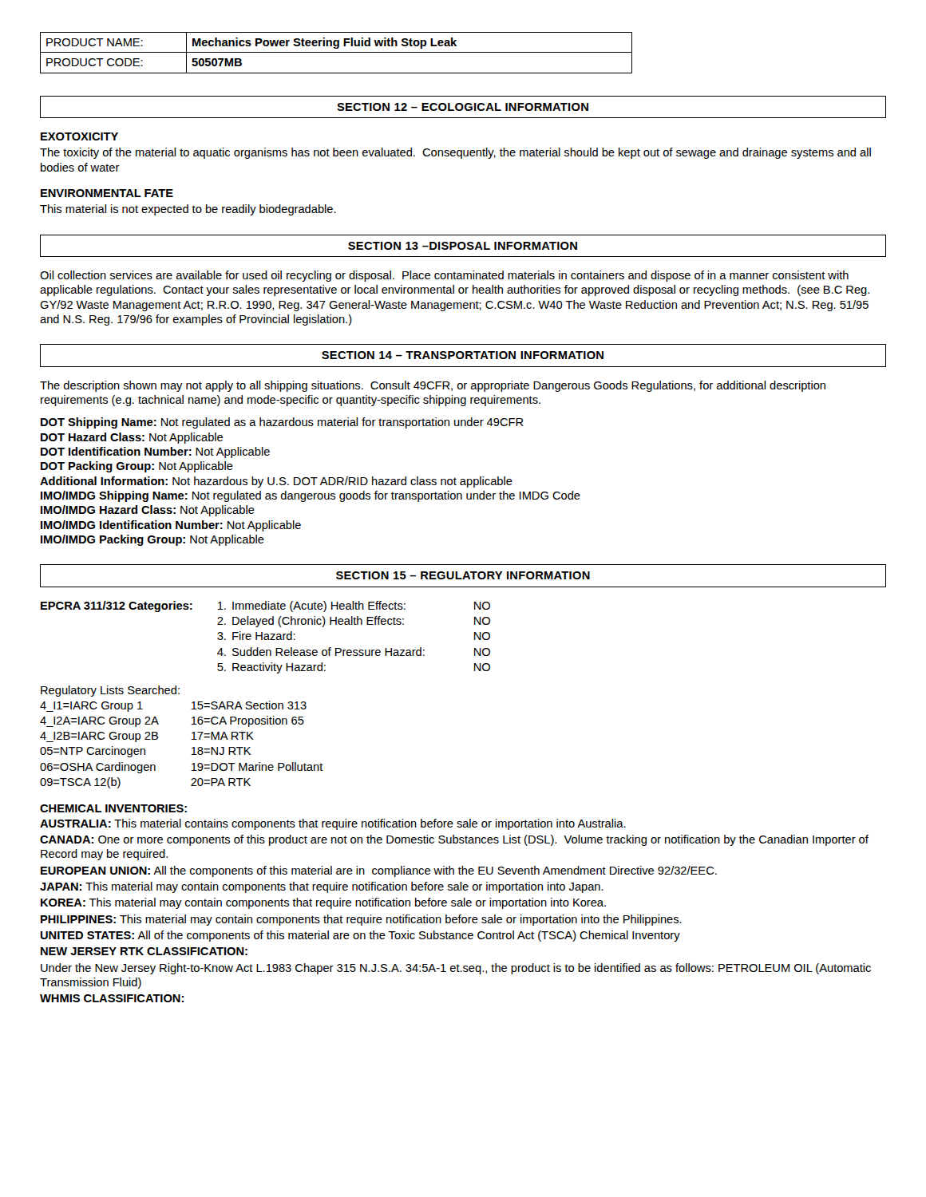| PRODUCT NAME: | Mechanics Power Steering Fluid with Stop Leak |
| PRODUCT CODE: | 50507MB |
SECTION 12 – ECOLOGICAL INFORMATION
EXOTOXICITY
The toxicity of the material to aquatic organisms has not been evaluated. Consequently, the material should be kept out of sewage and drainage systems and all bodies of water
ENVIRONMENTAL FATE
This material is not expected to be readily biodegradable.
SECTION 13 –DISPOSAL INFORMATION
Oil collection services are available for used oil recycling or disposal. Place contaminated materials in containers and dispose of in a manner consistent with applicable regulations. Contact your sales representative or local environmental or health authorities for approved disposal or recycling methods. (see B.C Reg. GY/92 Waste Management Act; R.R.O. 1990, Reg. 347 General-Waste Management; C.CSM.c. W40 The Waste Reduction and Prevention Act; N.S. Reg. 51/95 and N.S. Reg. 179/96 for examples of Provincial legislation.)
SECTION 14 – TRANSPORTATION INFORMATION
The description shown may not apply to all shipping situations. Consult 49CFR, or appropriate Dangerous Goods Regulations, for additional description requirements (e.g. tachnical name) and mode-specific or quantity-specific shipping requirements.
DOT Shipping Name: Not regulated as a hazardous material for transportation under 49CFR
DOT Hazard Class: Not Applicable
DOT Identification Number: Not Applicable
DOT Packing Group: Not Applicable
Additional Information: Not hazardous by U.S. DOT ADR/RID hazard class not applicable
IMO/IMDG Shipping Name: Not regulated as dangerous goods for transportation under the IMDG Code
IMO/IMDG Hazard Class: Not Applicable
IMO/IMDG Identification Number: Not Applicable
IMO/IMDG Packing Group: Not Applicable
SECTION 15 – REGULATORY INFORMATION
| EPCRA 311/312 Categories: | 1. | Immediate (Acute) Health Effects: | NO |
| | 2. | Delayed (Chronic) Health Effects: | NO |
| | 3. | Fire Hazard: | NO |
| | 4. | Sudden Release of Pressure Hazard: | NO |
| | 5. | Reactivity Hazard: | NO |
Regulatory Lists Searched:
| 4_I1=IARC Group 1 | 15=SARA Section 313 |
| 4_I2A=IARC Group 2A | 16=CA Proposition 65 |
| 4_I2B=IARC Group 2B | 17=MA RTK |
| 05=NTP Carcinogen | 18=NJ RTK |
| 06=OSHA Cardinogen | 19=DOT Marine Pollutant |
| 09=TSCA 12(b) | 20=PA RTK |
CHEMICAL INVENTORIES:
AUSTRALIA: This material contains components that require notification before sale or importation into Australia.
CANADA: One or more components of this product are not on the Domestic Substances List (DSL). Volume tracking or notification by the Canadian Importer of Record may be required.
EUROPEAN UNION: All the components of this material are in compliance with the EU Seventh Amendment Directive 92/32/EEC.
JAPAN: This material may contain components that require notification before sale or importation into Japan.
KOREA: This material may contain components that require notification before sale or importation into Korea.
PHILIPPINES: This material may contain components that require notification before sale or importation into the Philippines.
UNITED STATES: All of the components of this material are on the Toxic Substance Control Act (TSCA) Chemical Inventory
NEW JERSEY RTK CLASSIFICATION:
Under the New Jersey Right-to-Know Act L.1983 Chaper 315 N.J.S.A. 34:5A-1 et.seq., the product is to be identified as as follows: PETROLEUM OIL (Automatic Transmission Fluid)
WHMIS CLASSIFICATION: